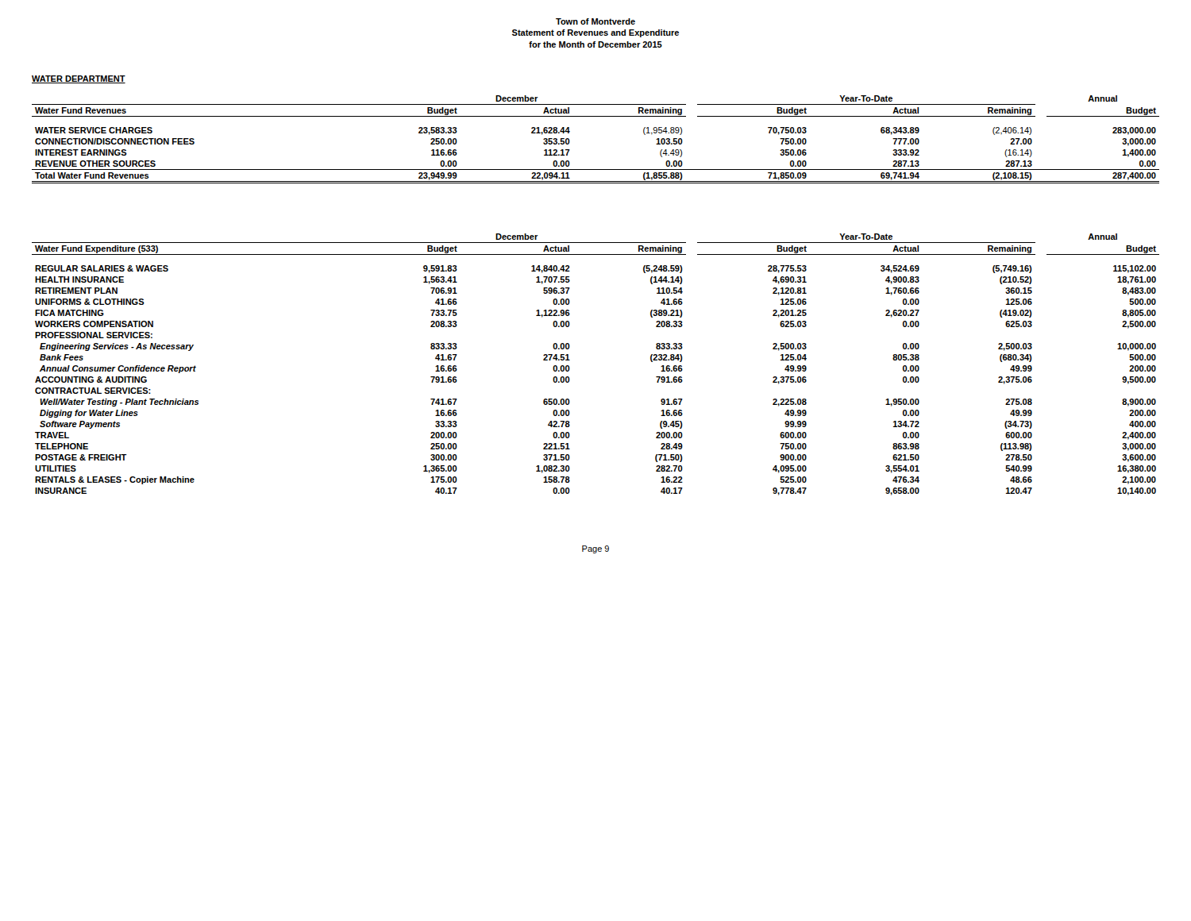Town of Montverde
Statement of Revenues and Expenditure
for the Month of December 2015
WATER DEPARTMENT
| | December | | Year-To-Date | | Annual |
| Water Fund Revenues | Budget | Actual | Remaining | | Budget | Actual | Remaining | | Budget |
| WATER SERVICE CHARGES | 23,583.33 | 21,628.44 | (1,954.89) | | 70,750.03 | 68,343.89 | (2,406.14) | | 283,000.00 |
| CONNECTION/DISCONNECTION FEES | 250.00 | 353.50 | 103.50 | | 750.00 | 777.00 | 27.00 | | 3,000.00 |
| INTEREST EARNINGS | 116.66 | 112.17 | (4.49) | | 350.06 | 333.92 | (16.14) | | 1,400.00 |
| REVENUE OTHER SOURCES | 0.00 | 0.00 | 0.00 | | 0.00 | 287.13 | 287.13 | | 0.00 |
| Total Water Fund Revenues | 23,949.99 | 22,094.11 | (1,855.88) | | 71,850.09 | 69,741.94 | (2,108.15) | | 287,400.00 |
| | December | | Year-To-Date | | Annual |
| Water Fund Expenditure (533) | Budget | Actual | Remaining | | Budget | Actual | Remaining | | Budget |
| REGULAR SALARIES & WAGES | 9,591.83 | 14,840.42 | (5,248.59) | | 28,775.53 | 34,524.69 | (5,749.16) | | 115,102.00 |
| HEALTH INSURANCE | 1,563.41 | 1,707.55 | (144.14) | | 4,690.31 | 4,900.83 | (210.52) | | 18,761.00 |
| RETIREMENT PLAN | 706.91 | 596.37 | 110.54 | | 2,120.81 | 1,760.66 | 360.15 | | 8,483.00 |
| UNIFORMS & CLOTHINGS | 41.66 | 0.00 | 41.66 | | 125.06 | 0.00 | 125.06 | | 500.00 |
| FICA MATCHING | 733.75 | 1,122.96 | (389.21) | | 2,201.25 | 2,620.27 | (419.02) | | 8,805.00 |
| WORKERS COMPENSATION | 208.33 | 0.00 | 208.33 | | 625.03 | 0.00 | 625.03 | | 2,500.00 |
| PROFESSIONAL SERVICES: | | | | | | | | | |
| Engineering Services - As Necessary | 833.33 | 0.00 | 833.33 | | 2,500.03 | 0.00 | 2,500.03 | | 10,000.00 |
| Bank Fees | 41.67 | 274.51 | (232.84) | | 125.04 | 805.38 | (680.34) | | 500.00 |
| Annual Consumer Confidence Report | 16.66 | 0.00 | 16.66 | | 49.99 | 0.00 | 49.99 | | 200.00 |
| ACCOUNTING & AUDITING | 791.66 | 0.00 | 791.66 | | 2,375.06 | 0.00 | 2,375.06 | | 9,500.00 |
| CONTRACTUAL SERVICES: | | | | | | | | | |
| Well/Water Testing - Plant Technicians | 741.67 | 650.00 | 91.67 | | 2,225.08 | 1,950.00 | 275.08 | | 8,900.00 |
| Digging for Water Lines | 16.66 | 0.00 | 16.66 | | 49.99 | 0.00 | 49.99 | | 200.00 |
| Software Payments | 33.33 | 42.78 | (9.45) | | 99.99 | 134.72 | (34.73) | | 400.00 |
| TRAVEL | 200.00 | 0.00 | 200.00 | | 600.00 | 0.00 | 600.00 | | 2,400.00 |
| TELEPHONE | 250.00 | 221.51 | 28.49 | | 750.00 | 863.98 | (113.98) | | 3,000.00 |
| POSTAGE & FREIGHT | 300.00 | 371.50 | (71.50) | | 900.00 | 621.50 | 278.50 | | 3,600.00 |
| UTILITIES | 1,365.00 | 1,082.30 | 282.70 | | 4,095.00 | 3,554.01 | 540.99 | | 16,380.00 |
| RENTALS & LEASES - Copier Machine | 175.00 | 158.78 | 16.22 | | 525.00 | 476.34 | 48.66 | | 2,100.00 |
| INSURANCE | 40.17 | 0.00 | 40.17 | | 9,778.47 | 9,658.00 | 120.47 | | 10,140.00 |
Page 9